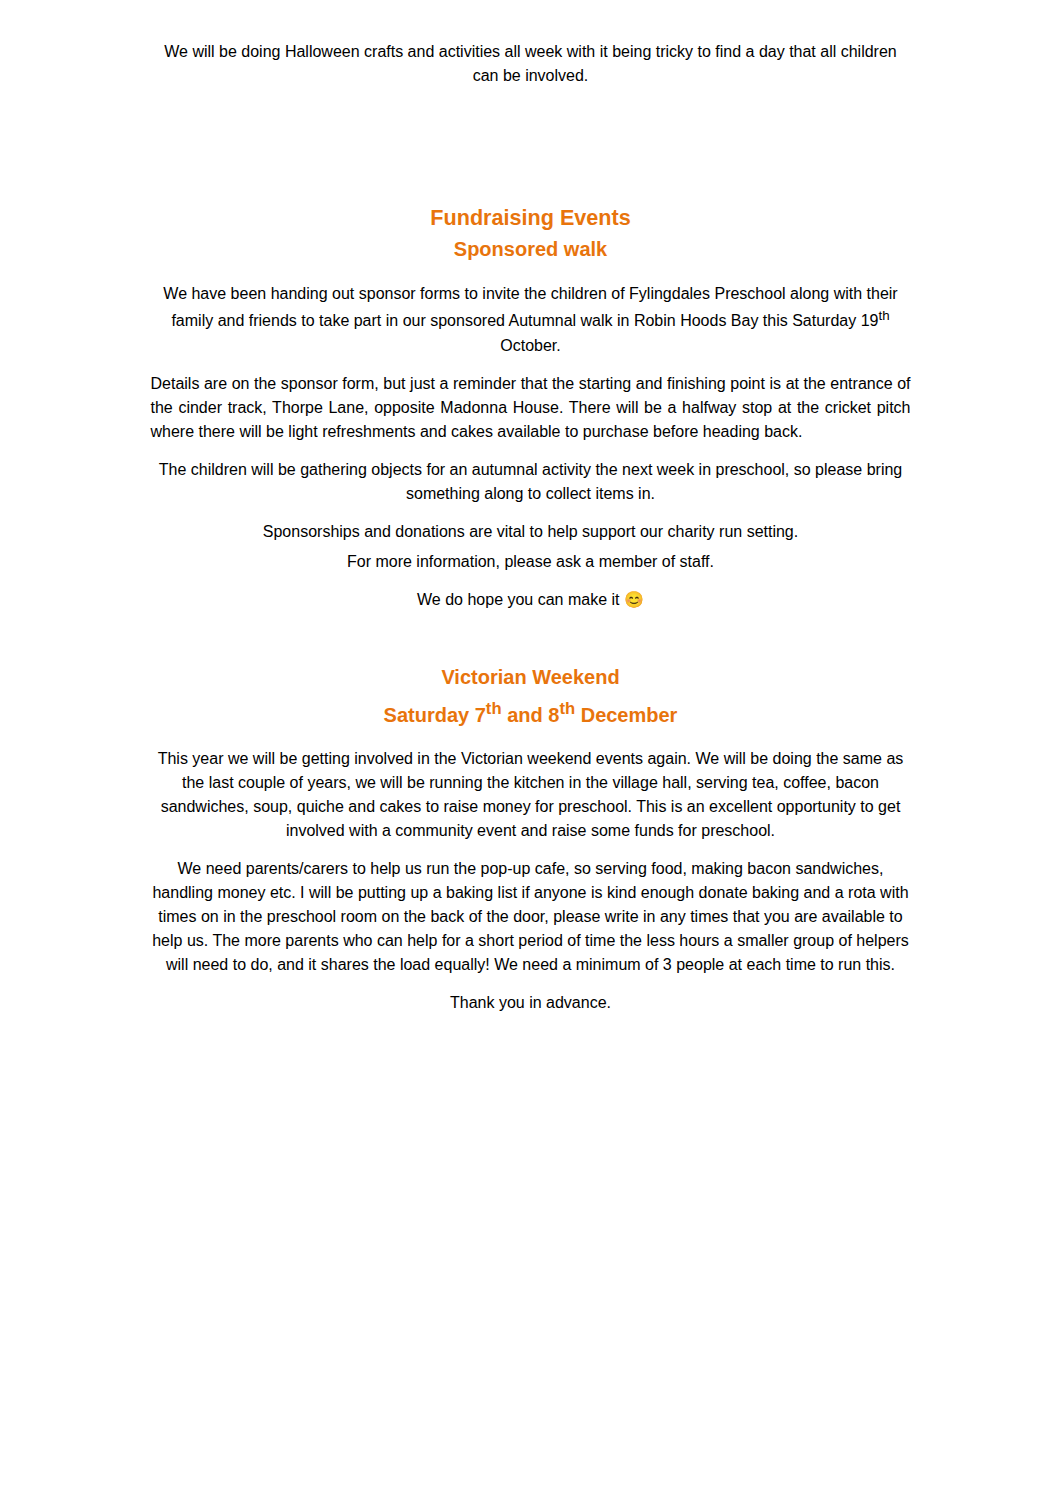We will be doing Halloween crafts and activities all week with it being tricky to find a day that all children can be involved.
Fundraising Events
Sponsored walk
We have been handing out sponsor forms to invite the children of Fylingdales Preschool along with their family and friends to take part in our sponsored Autumnal walk in Robin Hoods Bay this Saturday 19th October.
Details are on the sponsor form, but just a reminder that the starting and finishing point is at the entrance of the cinder track, Thorpe Lane, opposite Madonna House. There will be a halfway stop at the cricket pitch where there will be light refreshments and cakes available to purchase before heading back.
The children will be gathering objects for an autumnal activity the next week in preschool, so please bring something along to collect items in.
Sponsorships and donations are vital to help support our charity run setting.
For more information, please ask a member of staff.
We do hope you can make it 😊
Victorian Weekend
Saturday 7th and 8th December
This year we will be getting involved in the Victorian weekend events again. We will be doing the same as the last couple of years, we will be running the kitchen in the village hall, serving tea, coffee, bacon sandwiches, soup, quiche and cakes to raise money for preschool. This is an excellent opportunity to get involved with a community event and raise some funds for preschool.
We need parents/carers to help us run the pop-up cafe, so serving food, making bacon sandwiches, handling money etc. I will be putting up a baking list if anyone is kind enough donate baking and a rota with times on in the preschool room on the back of the door, please write in any times that you are available to help us. The more parents who can help for a short period of time the less hours a smaller group of helpers will need to do, and it shares the load equally! We need a minimum of 3 people at each time to run this.
Thank you in advance.